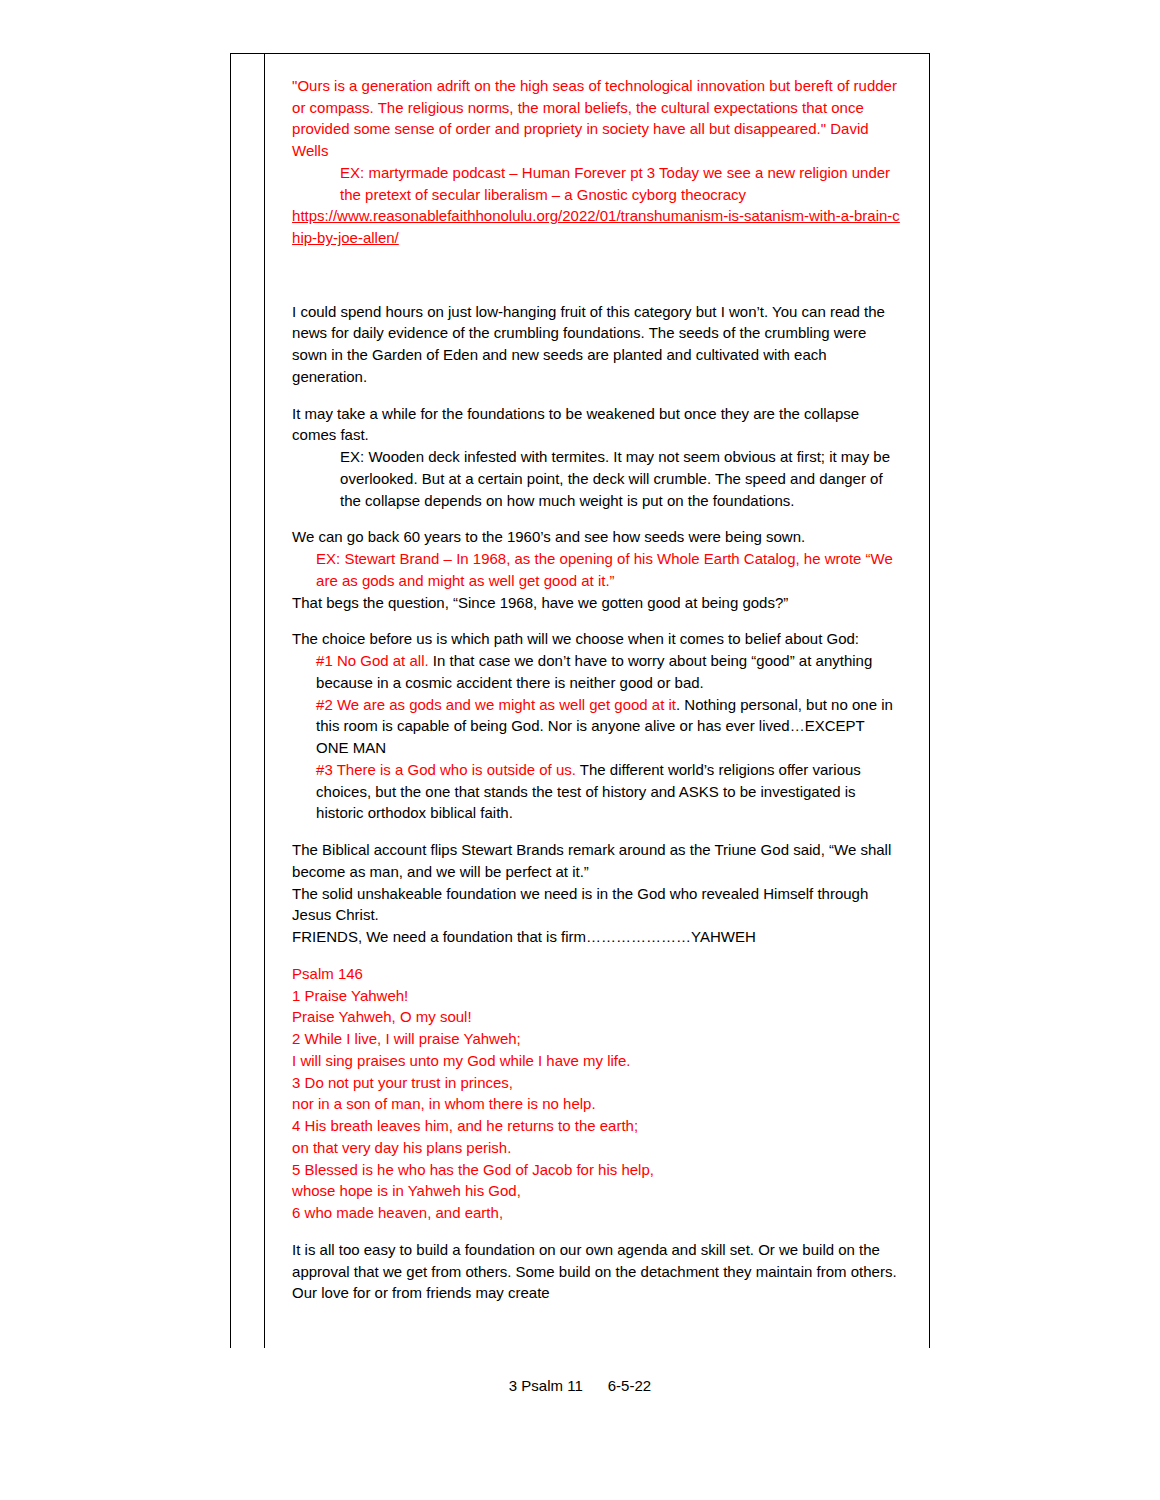"Ours is a generation adrift on the high seas of technological innovation but bereft of rudder or compass. The religious norms, the moral beliefs, the cultural expectations that once provided some sense of order and propriety in society have all but disappeared." David Wells
EX: martyrmade podcast – Human Forever pt 3 Today we see a new religion under the pretext of secular liberalism – a Gnostic cyborg theocracy
https://www.reasonablefaithhonolulu.org/2022/01/transhumanism-is-satanism-with-a-brain-chip-by-joe-allen/
I could spend hours on just low-hanging fruit of this category but I won’t. You can read the news for daily evidence of the crumbling foundations. The seeds of the crumbling were sown in the Garden of Eden and new seeds are planted and cultivated with each generation.
It may take a while for the foundations to be weakened but once they are the collapse comes fast.
EX: Wooden deck infested with termites. It may not seem obvious at first; it may be overlooked. But at a certain point, the deck will crumble. The speed and danger of the collapse depends on how much weight is put on the foundations.
We can go back 60 years to the 1960’s and see how seeds were being sown.
EX: Stewart Brand – In 1968, as the opening of his Whole Earth Catalog, he wrote “We are as gods and might as well get good at it.”
That begs the question, “Since 1968, have we gotten good at being gods?”
The choice before us is which path will we choose when it comes to belief about God:
#1 No God at all. In that case we don’t have to worry about being “good” at anything because in a cosmic accident there is neither good or bad.
#2 We are as gods and we might as well get good at it. Nothing personal, but no one in this room is capable of being God. Nor is anyone alive or has ever lived…EXCEPT ONE MAN
#3 There is a God who is outside of us. The different world’s religions offer various choices, but the one that stands the test of history and ASKS to be investigated is historic orthodox biblical faith.
The Biblical account flips Stewart Brands remark around as the Triune God said, “We shall become as man, and we will be perfect at it.”
The solid unshakeable foundation we need is in the God who revealed Himself through Jesus Christ.
FRIENDS, We need a foundation that is firm…………………YAHWEH
Psalm 146
1 Praise Yahweh!
Praise Yahweh, O my soul!
2 While I live, I will praise Yahweh;
I will sing praises unto my God while I have my life.
3 Do not put your trust in princes,
nor in a son of man, in whom there is no help.
4 His breath leaves him, and he returns to the earth;
on that very day his plans perish.
5 Blessed is he who has the God of Jacob for his help,
whose hope is in Yahweh his God,
6 who made heaven, and earth,
It is all too easy to build a foundation on our own agenda and skill set. Or we build on the approval that we get from others. Some build on the detachment they maintain from others. Our love for or from friends may create
3 Psalm 11 6-5-22